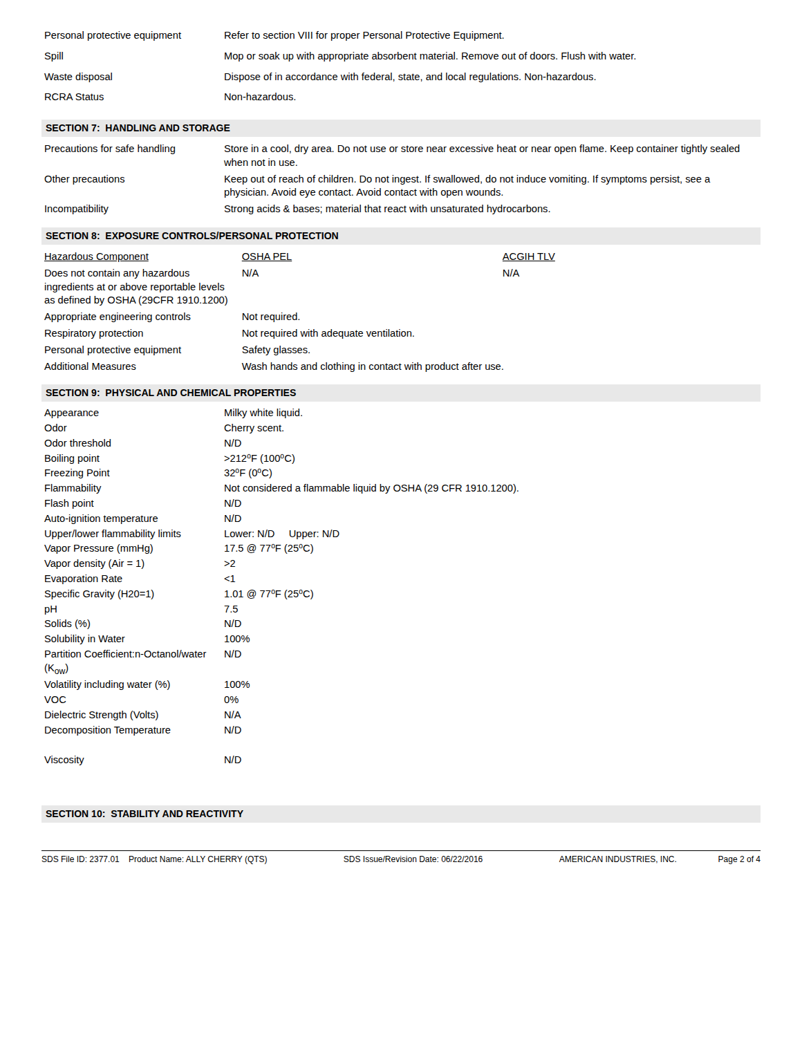| Personal protective equipment | Refer to section VIII for proper Personal Protective Equipment. |
| Spill | Mop or soak up with appropriate absorbent material. Remove out of doors. Flush with water. |
| Waste disposal | Dispose of in accordance with federal, state, and local regulations. Non-hazardous. |
| RCRA Status | Non-hazardous. |
SECTION 7: HANDLING AND STORAGE
| Precautions for safe handling | Store in a cool, dry area. Do not use or store near excessive heat or near open flame. Keep container tightly sealed when not in use. |
| Other precautions | Keep out of reach of children. Do not ingest. If swallowed, do not induce vomiting. If symptoms persist, see a physician. Avoid eye contact. Avoid contact with open wounds. |
| Incompatibility | Strong acids & bases; material that react with unsaturated hydrocarbons. |
SECTION 8: EXPOSURE CONTROLS/PERSONAL PROTECTION
| Hazardous Component | OSHA PEL | ACGIH TLV |
| Does not contain any hazardous ingredients at or above reportable levels as defined by OSHA (29CFR 1910.1200) | N/A | N/A |
| Appropriate engineering controls | Not required. |
| Respiratory protection | Not required with adequate ventilation. |
| Personal protective equipment | Safety glasses. |
| Additional Measures | Wash hands and clothing in contact with product after use. |
SECTION 9: PHYSICAL AND CHEMICAL PROPERTIES
| Appearance | Milky white liquid. |
| Odor | Cherry scent. |
| Odor threshold | N/D |
| Boiling point | >212⁰F (100⁰C) |
| Freezing Point | 32⁰F (0⁰C) |
| Flammability | Not considered a flammable liquid by OSHA (29 CFR 1910.1200). |
| Flash point | N/D |
| Auto-ignition temperature | N/D |
| Upper/lower flammability limits | Lower: N/D Upper: N/D |
| Vapor Pressure (mmHg) | 17.5 @ 77⁰F (25⁰C) |
| Vapor density (Air = 1) | >2 |
| Evaporation Rate | <1 |
| Specific Gravity (H20=1) | 1.01 @ 77⁰F (25⁰C) |
| pH | 7.5 |
| Solids (%) | N/D |
| Solubility in Water | 100% |
| Partition Coefficient:n-Octanol/water (K ow ) | N/D |
| Volatility including water (%) | 100% |
| VOC | 0% |
| Dielectric Strength (Volts) | N/A |
| Decomposition Temperature | N/D |
| Viscosity | N/D |
SECTION 10: STABILITY AND REACTIVITY
| SDS File ID: 2377.01 Product Name: ALLY CHERRY (QTS) | SDS Issue/Revision Date: 06/22/2016 | AMERICAN INDUSTRIES, INC. | Page 2 of 4 |